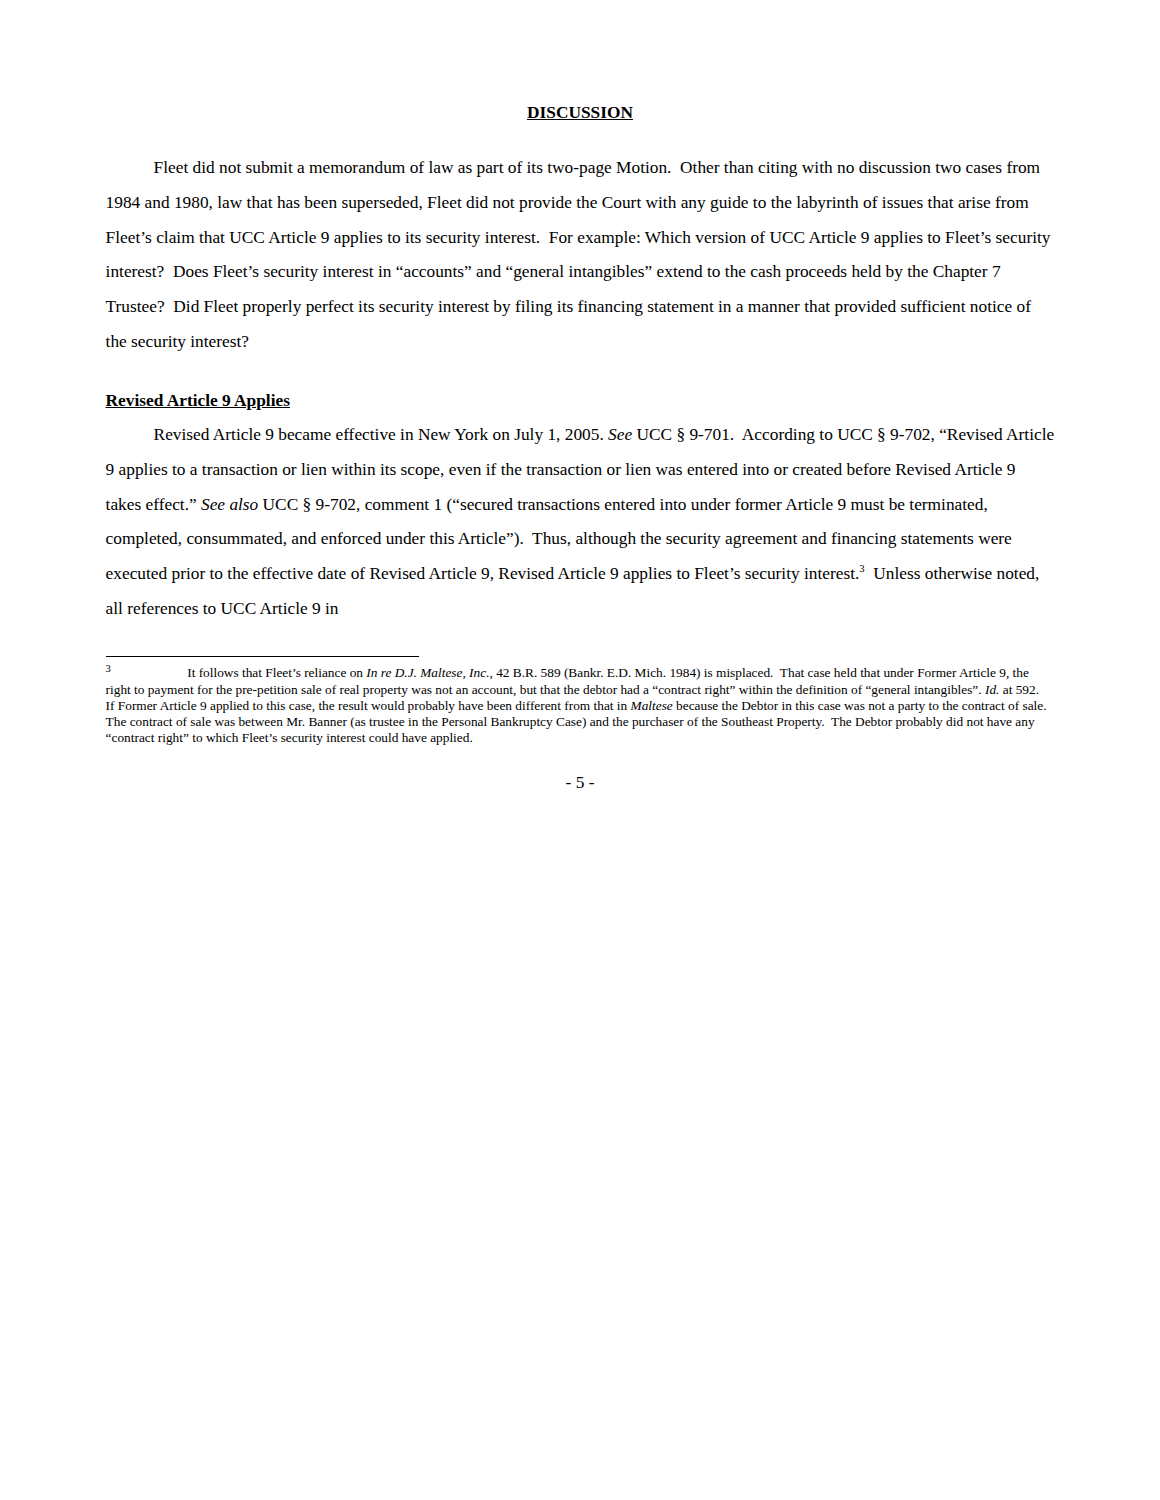DISCUSSION
Fleet did not submit a memorandum of law as part of its two-page Motion. Other than citing with no discussion two cases from 1984 and 1980, law that has been superseded, Fleet did not provide the Court with any guide to the labyrinth of issues that arise from Fleet’s claim that UCC Article 9 applies to its security interest. For example: Which version of UCC Article 9 applies to Fleet’s security interest? Does Fleet’s security interest in “accounts” and “general intangibles” extend to the cash proceeds held by the Chapter 7 Trustee? Did Fleet properly perfect its security interest by filing its financing statement in a manner that provided sufficient notice of the security interest?
Revised Article 9 Applies
Revised Article 9 became effective in New York on July 1, 2005. See UCC § 9-701. According to UCC § 9-702, “Revised Article 9 applies to a transaction or lien within its scope, even if the transaction or lien was entered into or created before Revised Article 9 takes effect.” See also UCC § 9-702, comment 1 (“secured transactions entered into under former Article 9 must be terminated, completed, consummated, and enforced under this Article”). Thus, although the security agreement and financing statements were executed prior to the effective date of Revised Article 9, Revised Article 9 applies to Fleet’s security interest.3 Unless otherwise noted, all references to UCC Article 9 in
3 It follows that Fleet’s reliance on In re D.J. Maltese, Inc., 42 B.R. 589 (Bankr. E.D. Mich. 1984) is misplaced. That case held that under Former Article 9, the right to payment for the pre-petition sale of real property was not an account, but that the debtor had a “contract right” within the definition of “general intangibles”. Id. at 592. If Former Article 9 applied to this case, the result would probably have been different from that in Maltese because the Debtor in this case was not a party to the contract of sale. The contract of sale was between Mr. Banner (as trustee in the Personal Bankruptcy Case) and the purchaser of the Southeast Property. The Debtor probably did not have any “contract right” to which Fleet’s security interest could have applied.
- 5 -